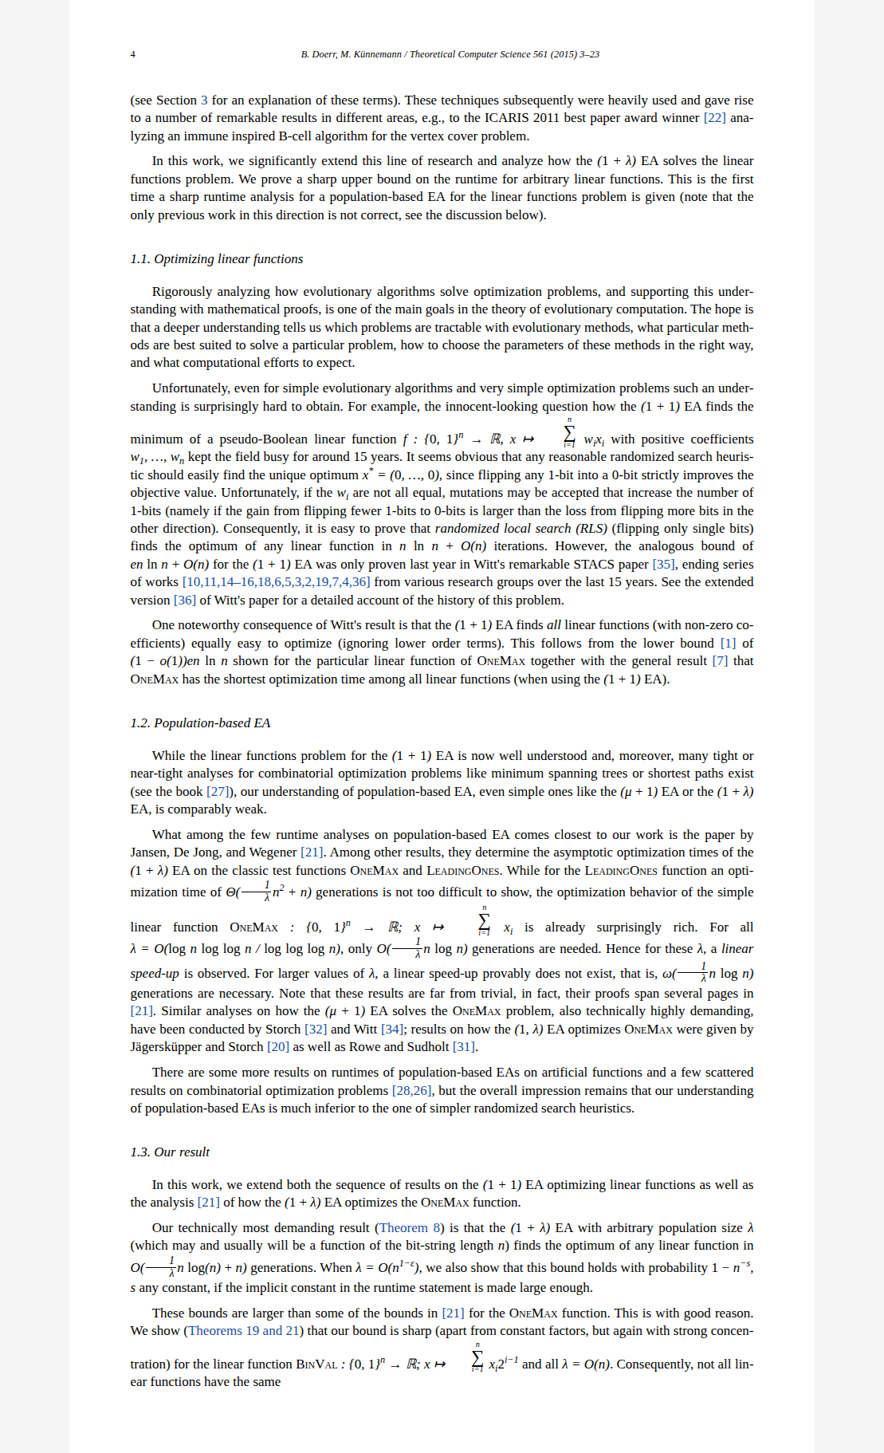4 B. Doerr, M. Künnemann / Theoretical Computer Science 561 (2015) 3–23
(see Section 3 for an explanation of these terms). These techniques subsequently were heavily used and gave rise to a number of remarkable results in different areas, e.g., to the ICARIS 2011 best paper award winner [22] analyzing an immune inspired B-cell algorithm for the vertex cover problem.
In this work, we significantly extend this line of research and analyze how the (1 + λ) EA solves the linear functions problem. We prove a sharp upper bound on the runtime for arbitrary linear functions. This is the first time a sharp runtime analysis for a population-based EA for the linear functions problem is given (note that the only previous work in this direction is not correct, see the discussion below).
1.1. Optimizing linear functions
Rigorously analyzing how evolutionary algorithms solve optimization problems, and supporting this understanding with mathematical proofs, is one of the main goals in the theory of evolutionary computation. The hope is that a deeper understanding tells us which problems are tractable with evolutionary methods, what particular methods are best suited to solve a particular problem, how to choose the parameters of these methods in the right way, and what computational efforts to expect.
Unfortunately, even for simple evolutionary algorithms and very simple optimization problems such an understanding is surprisingly hard to obtain. For example, the innocent-looking question how the (1 + 1) EA finds the minimum of a pseudo-Boolean linear function f : {0, 1}n → ℝ, x ↦ n∑i=1 wixi with positive coefficients w1, …, wn kept the field busy for around 15 years. It seems obvious that any reasonable randomized search heuristic should easily find the unique optimum x* = (0, …, 0), since flipping any 1-bit into a 0-bit strictly improves the objective value. Unfortunately, if the wi are not all equal, mutations may be accepted that increase the number of 1-bits (namely if the gain from flipping fewer 1-bits to 0-bits is larger than the loss from flipping more bits in the other direction). Consequently, it is easy to prove that randomized local search (RLS) (flipping only single bits) finds the optimum of any linear function in n ln n + O(n) iterations. However, the analogous bound of en ln n + O(n) for the (1 + 1) EA was only proven last year in Witt's remarkable STACS paper [35], ending series of works [10,11,14–16,18,6,5,3,2,19,7,4,36] from various research groups over the last 15 years. See the extended version [36] of Witt's paper for a detailed account of the history of this problem.
One noteworthy consequence of Witt's result is that the (1 + 1) EA finds all linear functions (with non-zero coefficients) equally easy to optimize (ignoring lower order terms). This follows from the lower bound [1] of (1 − o(1))en ln n shown for the particular linear function of OneMax together with the general result [7] that OneMax has the shortest optimization time among all linear functions (when using the (1 + 1) EA).
1.2. Population-based EA
While the linear functions problem for the (1 + 1) EA is now well understood and, moreover, many tight or near-tight analyses for combinatorial optimization problems like minimum spanning trees or shortest paths exist (see the book [27]), our understanding of population-based EA, even simple ones like the (μ + 1) EA or the (1 + λ) EA, is comparably weak.
What among the few runtime analyses on population-based EA comes closest to our work is the paper by Jansen, De Jong, and Wegener [21]. Among other results, they determine the asymptotic optimization times of the (1 + λ) EA on the classic test functions OneMax and LeadingOnes. While for the LeadingOnes function an optimization time of Θ(1 λn2 + n) generations is not too difficult to show, the optimization behavior of the simple linear function OneMax : {0, 1}n → ℝ; x ↦ n∑i=1 xi is already surprisingly rich. For all λ = O(log n log log n / log log log n), only O(1 λn log n) generations are needed. Hence for these λ, a linear speed-up is observed. For larger values of λ, a linear speed-up provably does not exist, that is, ω(1 λn log n) generations are necessary. Note that these results are far from trivial, in fact, their proofs span several pages in [21]. Similar analyses on how the (μ + 1) EA solves the OneMax problem, also technically highly demanding, have been conducted by Storch [32] and Witt [34]; results on how the (1, λ) EA optimizes OneMax were given by Jägersküpper and Storch [20] as well as Rowe and Sudholt [31].
There are some more results on runtimes of population-based EAs on artificial functions and a few scattered results on combinatorial optimization problems [28,26], but the overall impression remains that our understanding of population-based EAs is much inferior to the one of simpler randomized search heuristics.
1.3. Our result
In this work, we extend both the sequence of results on the (1 + 1) EA optimizing linear functions as well as the analysis [21] of how the (1 + λ) EA optimizes the OneMax function.
Our technically most demanding result (Theorem 8) is that the (1 + λ) EA with arbitrary population size λ (which may and usually will be a function of the bit-string length n) finds the optimum of any linear function in O(1 λn log(n) + n) generations. When λ = O(n1−ε), we also show that this bound holds with probability 1 − n−s, s any constant, if the implicit constant in the runtime statement is made large enough.
These bounds are larger than some of the bounds in [21] for the OneMax function. This is with good reason. We show (Theorems 19 and 21) that our bound is sharp (apart from constant factors, but again with strong concentration) for the linear function BinVal : {0, 1}n → ℝ; x ↦ n∑i=1 xi2i−1 and all λ = O(n). Consequently, not all linear functions have the same